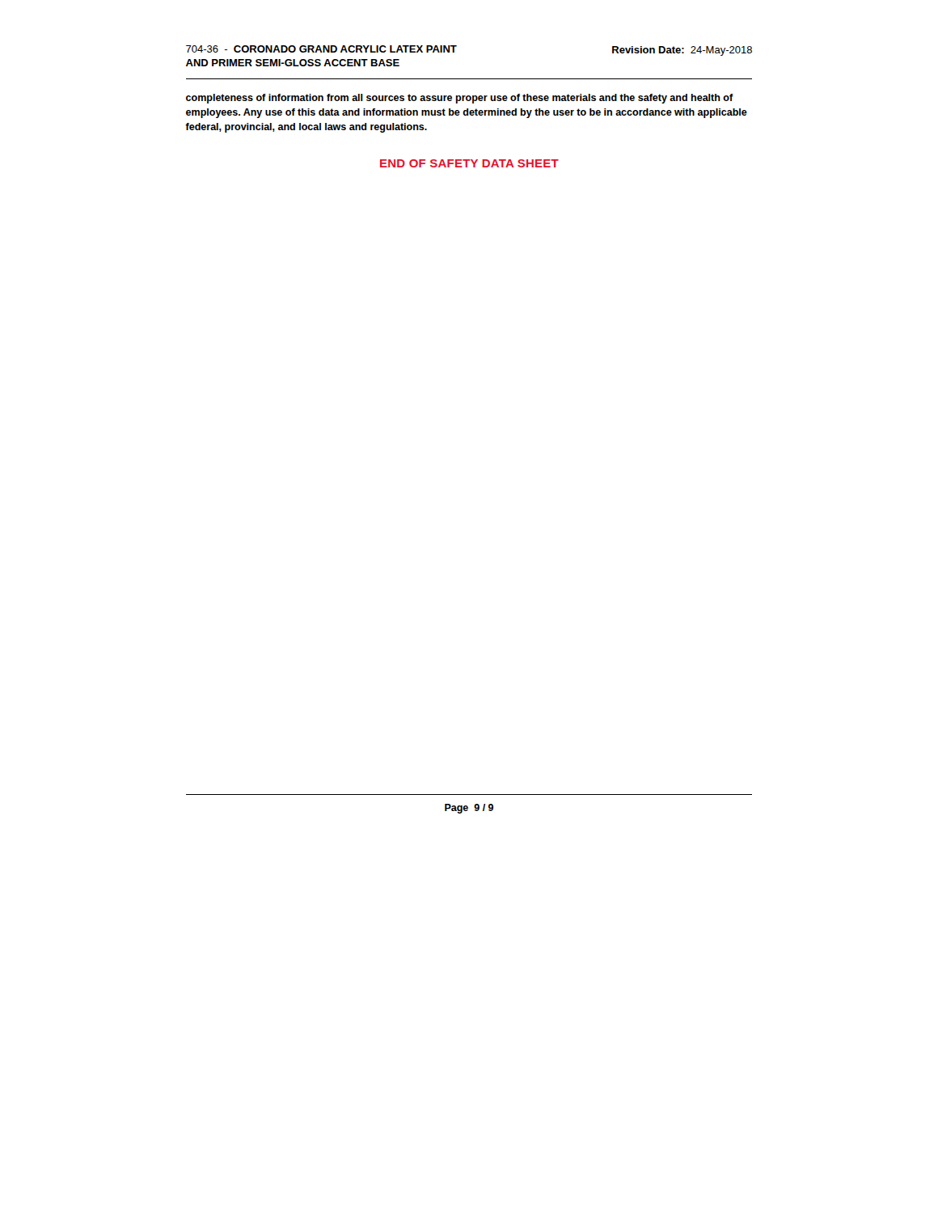704-36 - CORONADO GRAND ACRYLIC LATEX PAINT
AND PRIMER SEMI-GLOSS ACCENT BASE
Revision Date: 24-May-2018
completeness of information from all sources to assure proper use of these materials and the safety and health of employees. Any use of this data and information must be determined by the user to be in accordance with applicable federal, provincial, and local laws and regulations.
END OF SAFETY DATA SHEET
Page 9 / 9